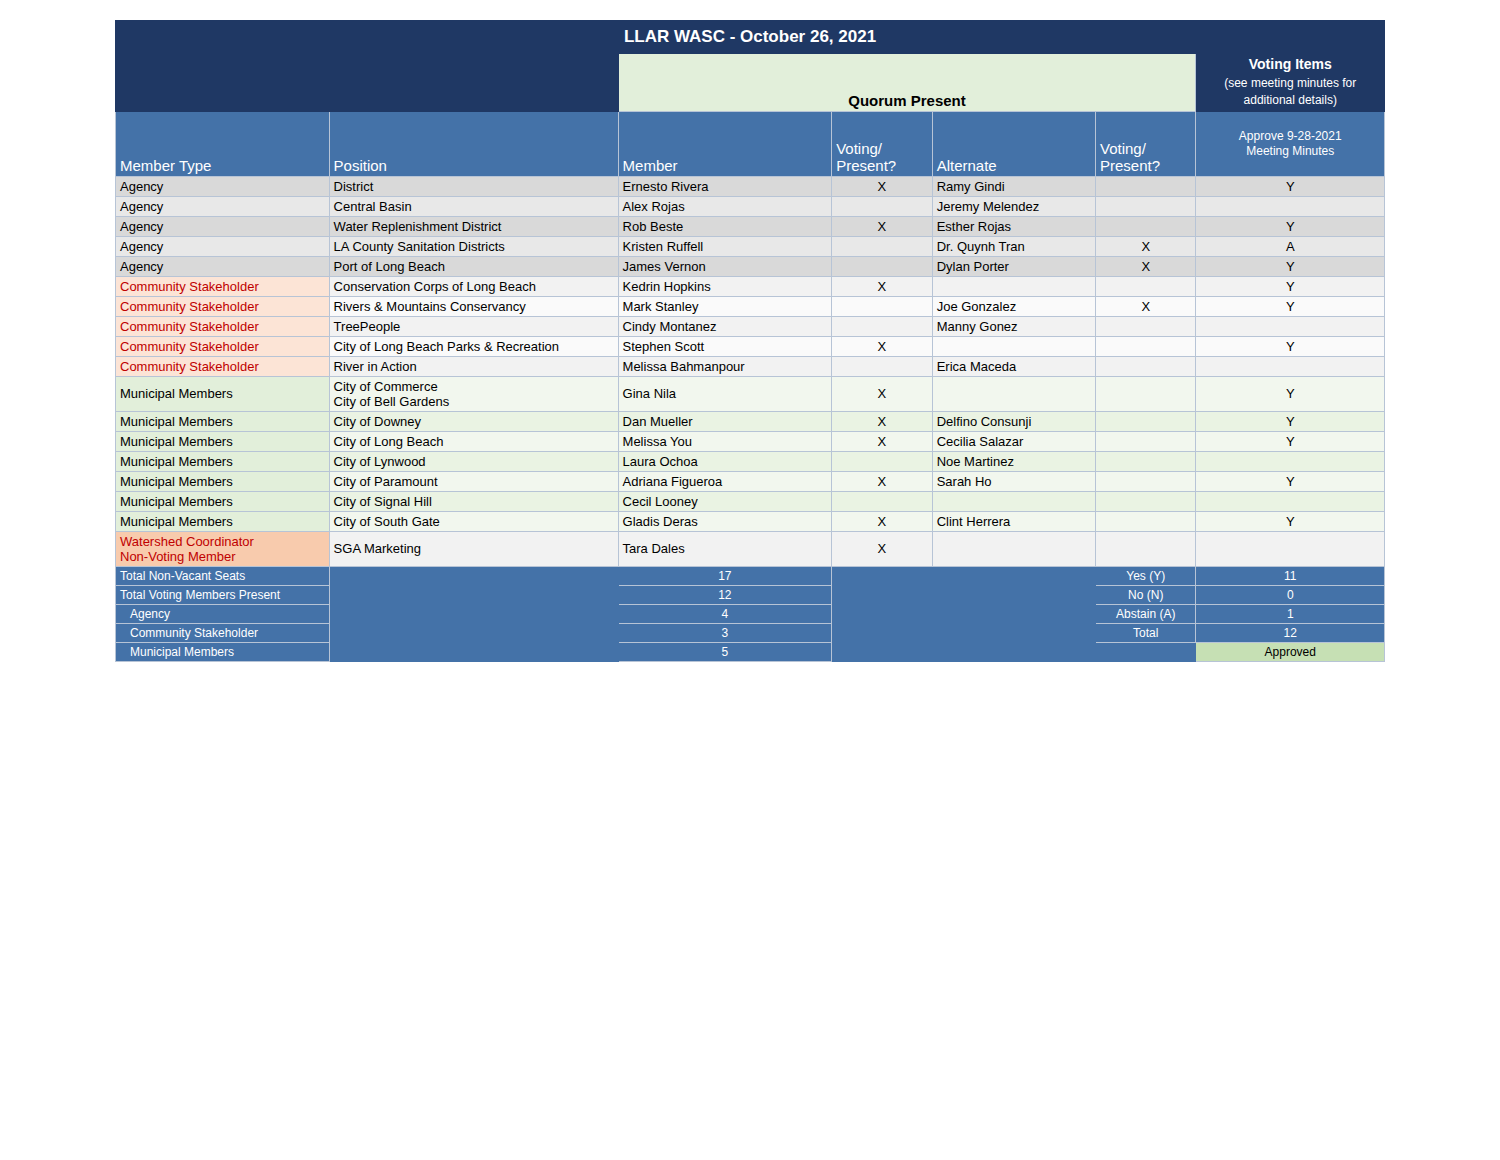| LLAR WASC - October 26, 2021 |
| | Quorum Present | Voting Items (see meeting minutes for additional details) |
| Member Type | Position | Member | Voting/ Present? | Alternate | Voting/ Present? | Approve 9-28-2021 Meeting Minutes |
| Agency | District | Ernesto Rivera | X | Ramy Gindi | | Y |
| Agency | Central Basin | Alex Rojas | | Jeremy Melendez | | |
| Agency | Water Replenishment District | Rob Beste | X | Esther Rojas | | Y |
| Agency | LA County Sanitation Districts | Kristen Ruffell | | Dr. Quynh Tran | X | A |
| Agency | Port of Long Beach | James Vernon | | Dylan Porter | X | Y |
| Community Stakeholder | Conservation Corps of Long Beach | Kedrin Hopkins | X | | | Y |
| Community Stakeholder | Rivers & Mountains Conservancy | Mark Stanley | | Joe Gonzalez | X | Y |
| Community Stakeholder | TreePeople | Cindy Montanez | | Manny Gonez | | |
| Community Stakeholder | City of Long Beach Parks & Recreation | Stephen Scott | X | | | Y |
| Community Stakeholder | River in Action | Melissa Bahmanpour | | Erica Maceda | | |
| Municipal Members | City of Commerce City of Bell Gardens | Gina Nila | X | | | Y |
| Municipal Members | City of Downey | Dan Mueller | X | Delfino Consunji | | Y |
| Municipal Members | City of Long Beach | Melissa You | X | Cecilia Salazar | | Y |
| Municipal Members | City of Lynwood | Laura Ochoa | | Noe Martinez | | |
| Municipal Members | City of Paramount | Adriana Figueroa | X | Sarah Ho | | Y |
| Municipal Members | City of Signal Hill | Cecil Looney | | | | |
| Municipal Members | City of South Gate | Gladis Deras | X | Clint Herrera | | Y |
| Watershed Coordinator Non-Voting Member | SGA Marketing | Tara Dales | X | | | |
| Total Non-Vacant Seats | | 17 | | | Yes (Y) | 11 |
| Total Voting Members Present | | 12 | | | No (N) | 0 |
| Agency | | 4 | | | Abstain (A) | 1 |
| Community Stakeholder | | 3 | | | Total | 12 |
| Municipal Members | | 5 | | | | Approved |